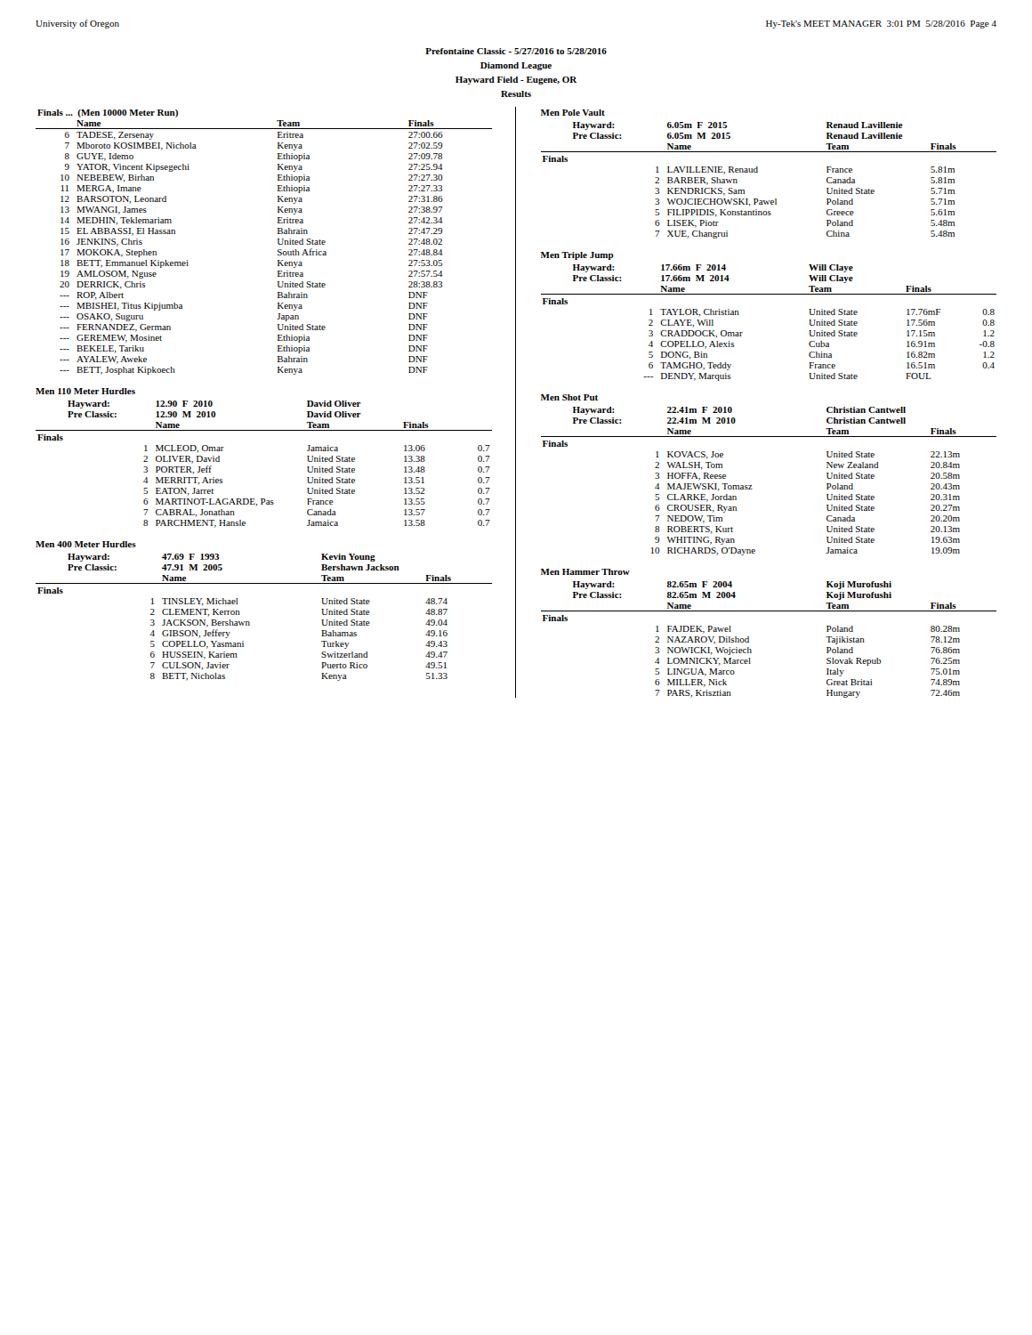University of Oregon
Hy-Tek's MEET MANAGER 3:01 PM 5/28/2016 Page 4
Prefontaine Classic - 5/27/2016 to 5/28/2016
Diamond League
Hayward Field - Eugene, OR
Results
| Finals ... (Men 10000 Meter Run) |
| | Name | Team | Finals |
| 6 | TADESE, Zersenay | Eritrea | 27:00.66 |
| 7 | Mboroto KOSIMBEI, Nichola | Kenya | 27:02.59 |
| 8 | GUYE, Idemo | Ethiopia | 27:09.78 |
| 9 | YATOR, Vincent Kipsegechi | Kenya | 27:25.94 |
| 10 | NEBEBEW, Birhan | Ethiopia | 27:27.30 |
| 11 | MERGA, Imane | Ethiopia | 27:27.33 |
| 12 | BARSOTON, Leonard | Kenya | 27:31.86 |
| 13 | MWANGI, James | Kenya | 27:38.97 |
| 14 | MEDHIN, Teklemariam | Eritrea | 27:42.34 |
| 15 | EL ABBASSI, El Hassan | Bahrain | 27:47.29 |
| 16 | JENKINS, Chris | United State | 27:48.02 |
| 17 | MOKOKA, Stephen | South Africa | 27:48.84 |
| 18 | BETT, Emmanuel Kipkemei | Kenya | 27:53.05 |
| 19 | AMLOSOM, Nguse | Eritrea | 27:57.54 |
| 20 | DERRICK, Chris | United State | 28:38.83 |
| --- | ROP, Albert | Bahrain | DNF |
| --- | MBISHEI, Titus Kipjumba | Kenya | DNF |
| --- | OSAKO, Suguru | Japan | DNF |
| --- | FERNANDEZ, German | United State | DNF |
| --- | GEREMEW, Mosinet | Ethiopia | DNF |
| --- | BEKELE, Tariku | Ethiopia | DNF |
| --- | AYALEW, Aweke | Bahrain | DNF |
| --- | BETT, Josphat Kipkoech | Kenya | DNF |
Men 110 Meter Hurdles
| Hayward: | 12.90 F 2010 | David Oliver |
| Pre Classic: | 12.90 M 2010 | David Oliver |
| | Name | Team | Finals |
| Finals |
| 1 | MCLEOD, Omar | Jamaica | 13.06 | 0.7 |
| 2 | OLIVER, David | United State | 13.38 | 0.7 |
| 3 | PORTER, Jeff | United State | 13.48 | 0.7 |
| 4 | MERRITT, Aries | United State | 13.51 | 0.7 |
| 5 | EATON, Jarret | United State | 13.52 | 0.7 |
| 6 | MARTINOT-LAGARDE, Pas | France | 13.55 | 0.7 |
| 7 | CABRAL, Jonathan | Canada | 13.57 | 0.7 |
| 8 | PARCHMENT, Hansle | Jamaica | 13.58 | 0.7 |
Men 400 Meter Hurdles
| Hayward: | 47.69 F 1993 | Kevin Young |
| Pre Classic: | 47.91 M 2005 | Bershawn Jackson |
| | Name | Team | Finals |
| Finals |
| 1 | TINSLEY, Michael | United State | 48.74 |
| 2 | CLEMENT, Kerron | United State | 48.87 |
| 3 | JACKSON, Bershawn | United State | 49.04 |
| 4 | GIBSON, Jeffery | Bahamas | 49.16 |
| 5 | COPELLO, Yasmani | Turkey | 49.43 |
| 6 | HUSSEIN, Kariem | Switzerland | 49.47 |
| 7 | CULSON, Javier | Puerto Rico | 49.51 |
| 8 | BETT, Nicholas | Kenya | 51.33 |
Men Pole Vault
| Hayward: | 6.05m F 2015 | Renaud Lavillenie |
| Pre Classic: | 6.05m M 2015 | Renaud Lavillenie |
| | Name | Team | Finals |
| Finals |
| 1 | LAVILLENIE, Renaud | France | 5.81m |
| 2 | BARBER, Shawn | Canada | 5.81m |
| 3 | KENDRICKS, Sam | United State | 5.71m |
| 3 | WOJCIECHOWSKI, Pawel | Poland | 5.71m |
| 5 | FILIPPIDIS, Konstantinos | Greece | 5.61m |
| 6 | LISEK, Piotr | Poland | 5.48m |
| 7 | XUE, Changrui | China | 5.48m |
Men Triple Jump
| Hayward: | 17.66m F 2014 | Will Claye |
| Pre Classic: | 17.66m M 2014 | Will Claye |
| | Name | Team | Finals |
| Finals |
| 1 | TAYLOR, Christian | United State | 17.76mF | 0.8 |
| 2 | CLAYE, Will | United State | 17.56m | 0.8 |
| 3 | CRADDOCK, Omar | United State | 17.15m | 1.2 |
| 4 | COPELLO, Alexis | Cuba | 16.91m | -0.8 |
| 5 | DONG, Bin | China | 16.82m | 1.2 |
| 6 | TAMGHO, Teddy | France | 16.51m | 0.4 |
| --- | DENDY, Marquis | United State | FOUL | |
Men Shot Put
| Hayward: | 22.41m F 2010 | Christian Cantwell |
| Pre Classic: | 22.41m M 2010 | Christian Cantwell |
| | Name | Team | Finals |
| Finals |
| 1 | KOVACS, Joe | United State | 22.13m |
| 2 | WALSH, Tom | New Zealand | 20.84m |
| 3 | HOFFA, Reese | United State | 20.58m |
| 4 | MAJEWSKI, Tomasz | Poland | 20.43m |
| 5 | CLARKE, Jordan | United State | 20.31m |
| 6 | CROUSER, Ryan | United State | 20.27m |
| 7 | NEDOW, Tim | Canada | 20.20m |
| 8 | ROBERTS, Kurt | United State | 20.13m |
| 9 | WHITING, Ryan | United State | 19.63m |
| 10 | RICHARDS, O'Dayne | Jamaica | 19.09m |
Men Hammer Throw
| Hayward: | 82.65m F 2004 | Koji Murofushi |
| Pre Classic: | 82.65m M 2004 | Koji Murofushi |
| | Name | Team | Finals |
| Finals |
| 1 | FAJDEK, Pawel | Poland | 80.28m |
| 2 | NAZAROV, Dilshod | Tajikistan | 78.12m |
| 3 | NOWICKI, Wojciech | Poland | 76.86m |
| 4 | LOMNICKY, Marcel | Slovak Repub | 76.25m |
| 5 | LINGUA, Marco | Italy | 75.01m |
| 6 | MILLER, Nick | Great Britai | 74.89m |
| 7 | PARS, Krisztian | Hungary | 72.46m |